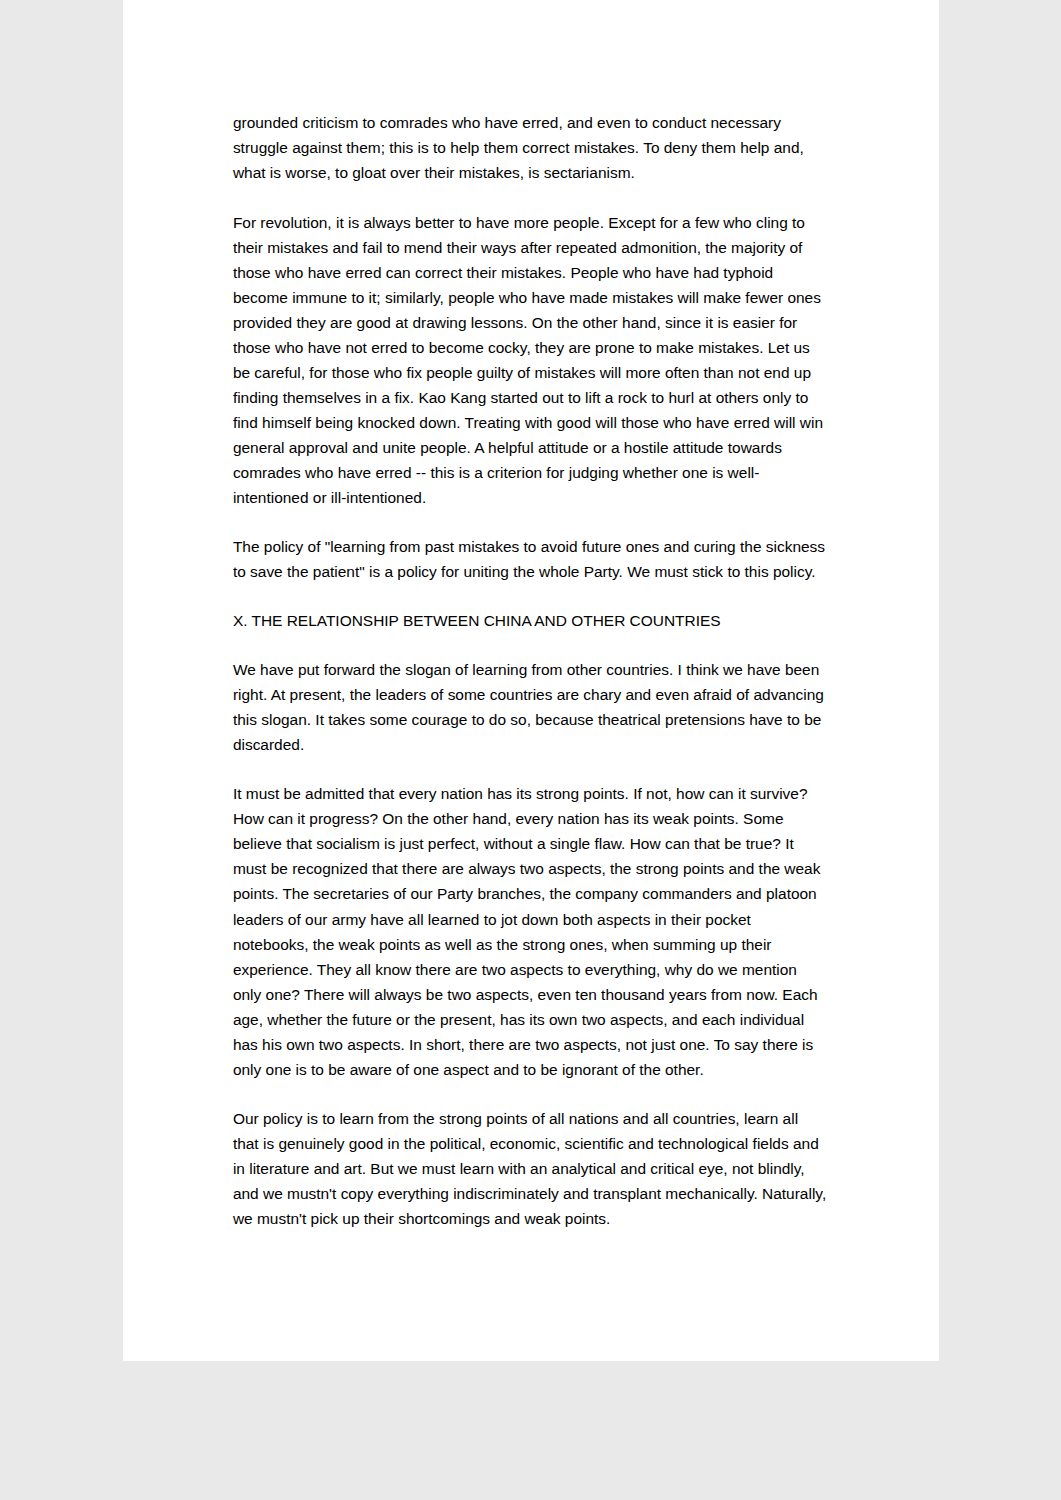grounded criticism to comrades who have erred, and even to conduct necessary struggle against them; this is to help them correct mistakes. To deny them help and, what is worse, to gloat over their mistakes, is sectarianism.
For revolution, it is always better to have more people. Except for a few who cling to their mistakes and fail to mend their ways after repeated admonition, the majority of those who have erred can correct their mistakes. People who have had typhoid become immune to it; similarly, people who have made mistakes will make fewer ones provided they are good at drawing lessons. On the other hand, since it is easier for those who have not erred to become cocky, they are prone to make mistakes. Let us be careful, for those who fix people guilty of mistakes will more often than not end up finding themselves in a fix. Kao Kang started out to lift a rock to hurl at others only to find himself being knocked down. Treating with good will those who have erred will win general approval and unite people. A helpful attitude or a hostile attitude towards comrades who have erred -- this is a criterion for judging whether one is well-intentioned or ill-intentioned.
The policy of "learning from past mistakes to avoid future ones and curing the sickness to save the patient" is a policy for uniting the whole Party. We must stick to this policy.
X. THE RELATIONSHIP BETWEEN CHINA AND OTHER COUNTRIES
We have put forward the slogan of learning from other countries. I think we have been right. At present, the leaders of some countries are chary and even afraid of advancing this slogan. It takes some courage to do so, because theatrical pretensions have to be discarded.
It must be admitted that every nation has its strong points. If not, how can it survive? How can it progress? On the other hand, every nation has its weak points. Some believe that socialism is just perfect, without a single flaw. How can that be true? It must be recognized that there are always two aspects, the strong points and the weak points. The secretaries of our Party branches, the company commanders and platoon leaders of our army have all learned to jot down both aspects in their pocket notebooks, the weak points as well as the strong ones, when summing up their experience. They all know there are two aspects to everything, why do we mention only one? There will always be two aspects, even ten thousand years from now. Each age, whether the future or the present, has its own two aspects, and each individual has his own two aspects. In short, there are two aspects, not just one. To say there is only one is to be aware of one aspect and to be ignorant of the other.
Our policy is to learn from the strong points of all nations and all countries, learn all that is genuinely good in the political, economic, scientific and technological fields and in literature and art. But we must learn with an analytical and critical eye, not blindly, and we mustn't copy everything indiscriminately and transplant mechanically. Naturally, we mustn't pick up their shortcomings and weak points.